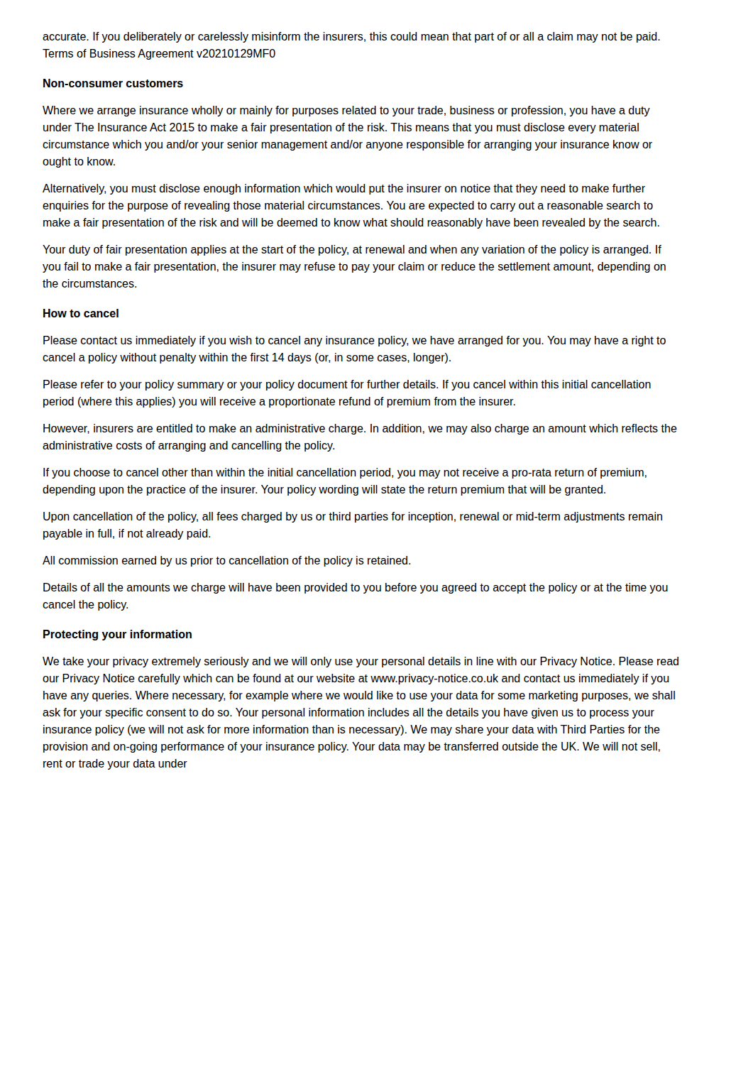accurate. If you deliberately or carelessly misinform the insurers, this could mean that part of or all a claim may not be paid. Terms of Business Agreement v20210129MF0
Non-consumer customers
Where we arrange insurance wholly or mainly for purposes related to your trade, business or profession, you have a duty under The Insurance Act 2015 to make a fair presentation of the risk. This means that you must disclose every material circumstance which you and/or your senior management and/or anyone responsible for arranging your insurance know or ought to know.
Alternatively, you must disclose enough information which would put the insurer on notice that they need to make further enquiries for the purpose of revealing those material circumstances. You are expected to carry out a reasonable search to make a fair presentation of the risk and will be deemed to know what should reasonably have been revealed by the search.
Your duty of fair presentation applies at the start of the policy, at renewal and when any variation of the policy is arranged. If you fail to make a fair presentation, the insurer may refuse to pay your claim or reduce the settlement amount, depending on the circumstances.
How to cancel
Please contact us immediately if you wish to cancel any insurance policy, we have arranged for you. You may have a right to cancel a policy without penalty within the first 14 days (or, in some cases, longer).
Please refer to your policy summary or your policy document for further details. If you cancel within this initial cancellation period (where this applies) you will receive a proportionate refund of premium from the insurer.
However, insurers are entitled to make an administrative charge. In addition, we may also charge an amount which reflects the administrative costs of arranging and cancelling the policy.
If you choose to cancel other than within the initial cancellation period, you may not receive a pro-rata return of premium, depending upon the practice of the insurer. Your policy wording will state the return premium that will be granted.
Upon cancellation of the policy, all fees charged by us or third parties for inception, renewal or mid-term adjustments remain payable in full, if not already paid.
All commission earned by us prior to cancellation of the policy is retained.
Details of all the amounts we charge will have been provided to you before you agreed to accept the policy or at the time you cancel the policy.
Protecting your information
We take your privacy extremely seriously and we will only use your personal details in line with our Privacy Notice. Please read our Privacy Notice carefully which can be found at our website at www.privacy-notice.co.uk and contact us immediately if you have any queries. Where necessary, for example where we would like to use your data for some marketing purposes, we shall ask for your specific consent to do so. Your personal information includes all the details you have given us to process your insurance policy (we will not ask for more information than is necessary). We may share your data with Third Parties for the provision and on-going performance of your insurance policy. Your data may be transferred outside the UK. We will not sell, rent or trade your data under